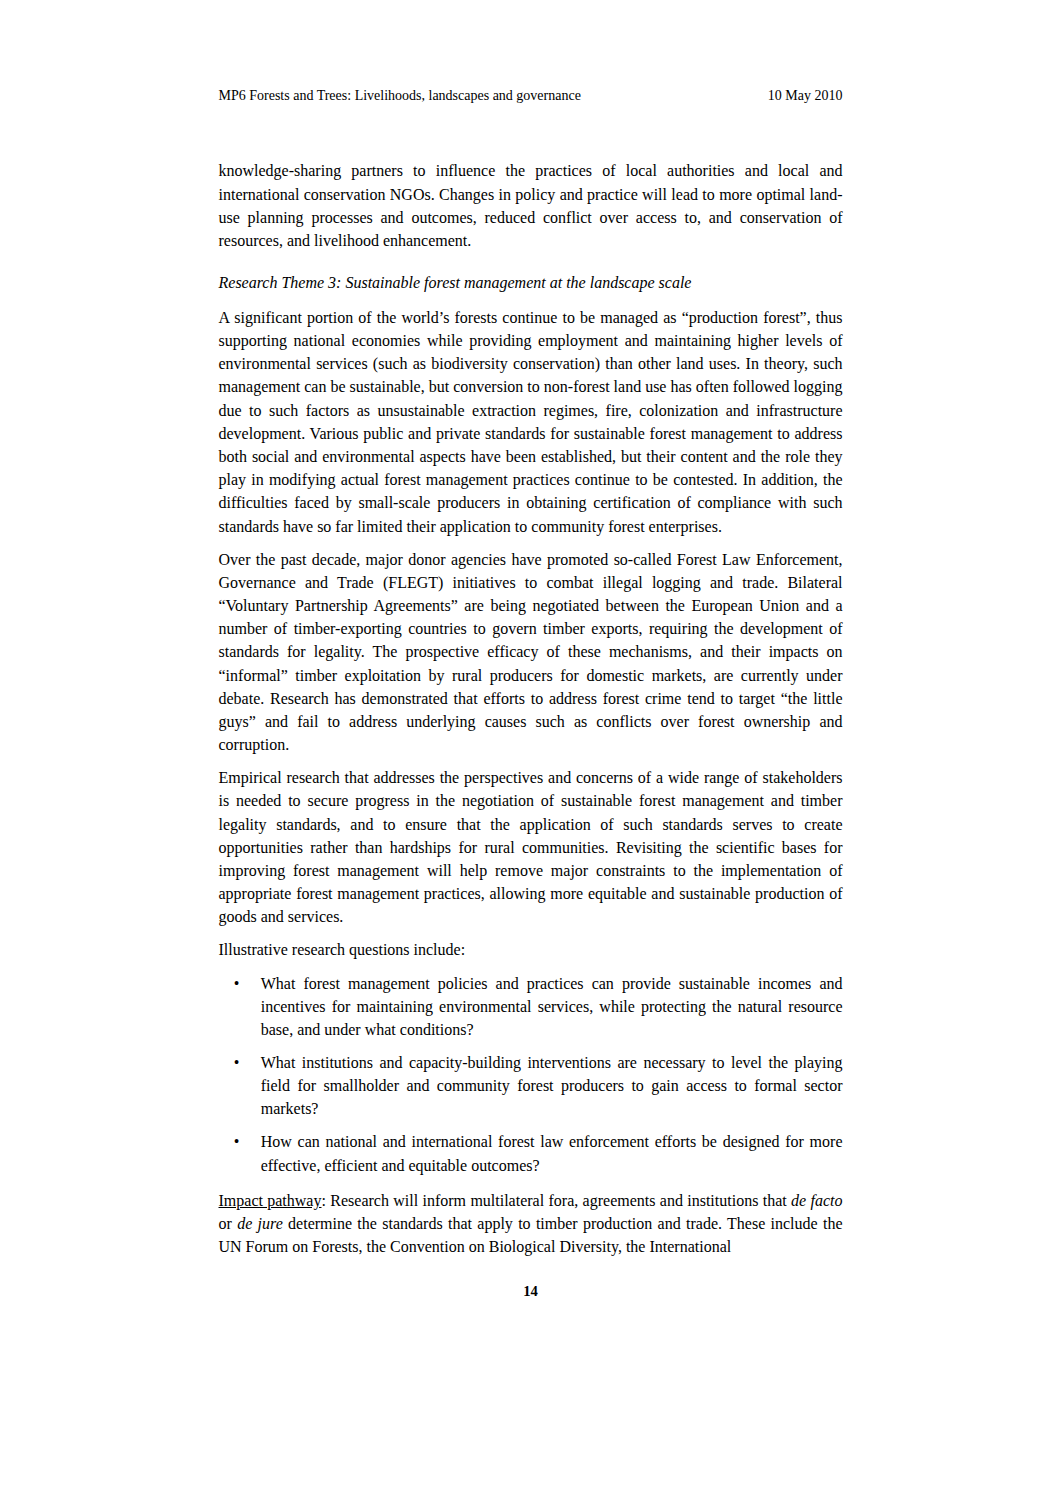MP6 Forests and Trees: Livelihoods, landscapes and governance
10 May 2010
knowledge-sharing partners to influence the practices of local authorities and local and international conservation NGOs. Changes in policy and practice will lead to more optimal land-use planning processes and outcomes, reduced conflict over access to, and conservation of resources, and livelihood enhancement.
Research Theme 3: Sustainable forest management at the landscape scale
A significant portion of the world’s forests continue to be managed as “production forest”, thus supporting national economies while providing employment and maintaining higher levels of environmental services (such as biodiversity conservation) than other land uses. In theory, such management can be sustainable, but conversion to non-forest land use has often followed logging due to such factors as unsustainable extraction regimes, fire, colonization and infrastructure development. Various public and private standards for sustainable forest management to address both social and environmental aspects have been established, but their content and the role they play in modifying actual forest management practices continue to be contested. In addition, the difficulties faced by small-scale producers in obtaining certification of compliance with such standards have so far limited their application to community forest enterprises.
Over the past decade, major donor agencies have promoted so-called Forest Law Enforcement, Governance and Trade (FLEGT) initiatives to combat illegal logging and trade. Bilateral “Voluntary Partnership Agreements” are being negotiated between the European Union and a number of timber-exporting countries to govern timber exports, requiring the development of standards for legality. The prospective efficacy of these mechanisms, and their impacts on “informal” timber exploitation by rural producers for domestic markets, are currently under debate. Research has demonstrated that efforts to address forest crime tend to target “the little guys” and fail to address underlying causes such as conflicts over forest ownership and corruption.
Empirical research that addresses the perspectives and concerns of a wide range of stakeholders is needed to secure progress in the negotiation of sustainable forest management and timber legality standards, and to ensure that the application of such standards serves to create opportunities rather than hardships for rural communities. Revisiting the scientific bases for improving forest management will help remove major constraints to the implementation of appropriate forest management practices, allowing more equitable and sustainable production of goods and services.
Illustrative research questions include:
What forest management policies and practices can provide sustainable incomes and incentives for maintaining environmental services, while protecting the natural resource base, and under what conditions?
What institutions and capacity-building interventions are necessary to level the playing field for smallholder and community forest producers to gain access to formal sector markets?
How can national and international forest law enforcement efforts be designed for more effective, efficient and equitable outcomes?
Impact pathway: Research will inform multilateral fora, agreements and institutions that de facto or de jure determine the standards that apply to timber production and trade. These include the UN Forum on Forests, the Convention on Biological Diversity, the International
14